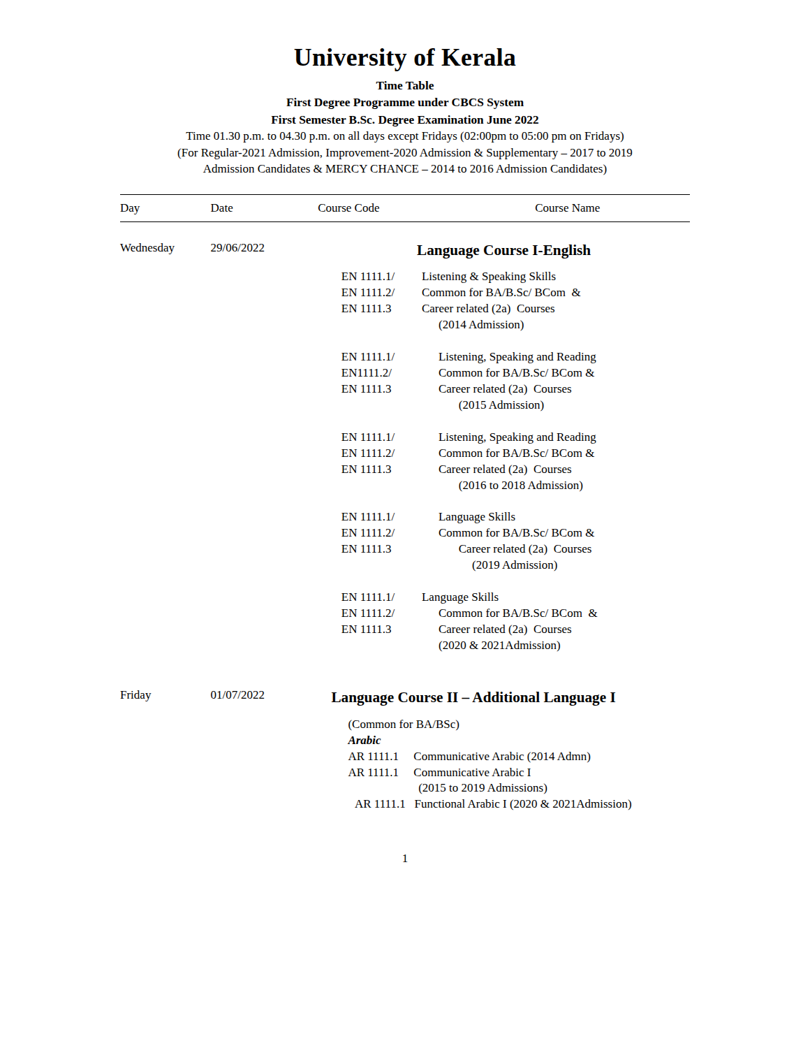University of Kerala
Time Table
First Degree Programme under CBCS System
First Semester B.Sc. Degree Examination June 2022
Time 01.30 p.m. to 04.30 p.m. on all days except Fridays (02:00pm to 05:00 pm on Fridays)
(For Regular-2021 Admission, Improvement-2020 Admission & Supplementary – 2017 to 2019
Admission Candidates & MERCY CHANCE – 2014 to 2016 Admission Candidates)
Day Date Course Code Course Name
Wednesday
29/06/2022
Language Course I-English
EN 1111.1/
EN 1111.2/
EN 1111.3
Listening & Speaking Skills
Common for BA/B.Sc/ BCom &
Career related (2a) Courses
(2014 Admission)
EN 1111.1/
EN1111.2/
EN 1111.3
Listening, Speaking and Reading
Common for BA/B.Sc/ BCom &
Career related (2a) Courses
(2015 Admission)
EN 1111.1/
EN 1111.2/
EN 1111.3
Listening, Speaking and Reading
Common for BA/B.Sc/ BCom &
Career related (2a) Courses
(2016 to 2018 Admission)
EN 1111.1/
EN 1111.2/
EN 1111.3
Language Skills
Common for BA/B.Sc/ BCom &
Career related (2a) Courses
(2019 Admission)
EN 1111.1/
EN 1111.2/
EN 1111.3
Language Skills
Common for BA/B.Sc/ BCom &
Career related (2a) Courses
(2020 & 2021Admission)
Friday
01/07/2022
Language Course II – Additional Language I
(Common for BA/BSc)
Arabic
AR 1111.1 Communicative Arabic (2014 Admn)
AR 1111.1 Communicative Arabic I
(2015 to 2019 Admissions)
AR 1111.1 Functional Arabic I (2020 & 2021Admission)
1